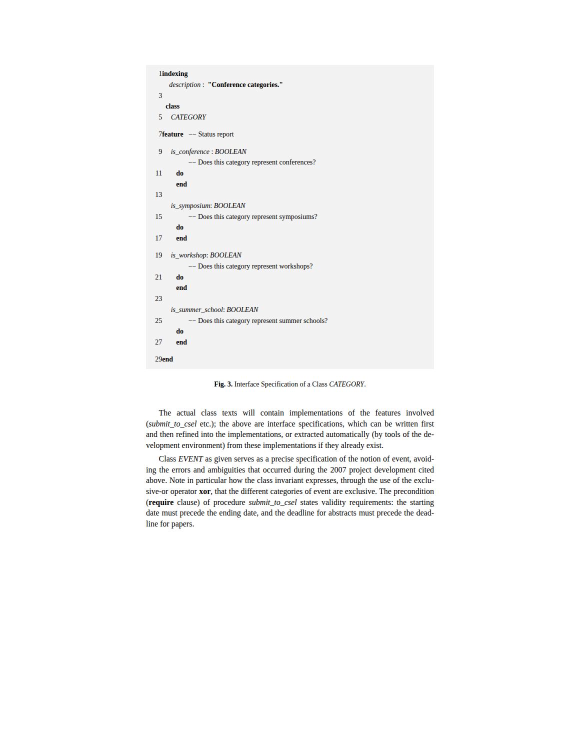| 1 | indexing |
| | description : "Conference categories." |
| 3 | |
| | class |
| 5 | CATEGORY |
| 7 | feature −− Status report |
| 9 | is_conference : BOOLEAN |
| | −− Does this category represent conferences? |
| 11 | do |
| | end |
| 13 | |
| | is_symposium : BOOLEAN |
| 15 | −− Does this category represent symposiums? |
| | do |
| 17 | end |
| 19 | is_workshop : BOOLEAN |
| | −− Does this category represent workshops? |
| 21 | do |
| | end |
| 23 | |
| | is_summer_school : BOOLEAN |
| 25 | −− Does this category represent summer schools? |
| | do |
| 27 | end |
| 29 | end |
Fig. 3. Interface Specification of a Class CATEGORY.
The actual class texts will contain implementations of the features involved (submit_to_csel etc.); the above are interface specifications, which can be written first and then refined into the implementations, or extracted automatically (by tools of the development environment) from these implementations if they already exist.
Class EVENT as given serves as a precise specification of the notion of event, avoiding the errors and ambiguities that occurred during the 2007 project development cited above. Note in particular how the class invariant expresses, through the use of the exclusive-or operator xor, that the different categories of event are exclusive. The precondition (require clause) of procedure submit_to_csel states validity requirements: the starting date must precede the ending date, and the deadline for abstracts must precede the deadline for papers.